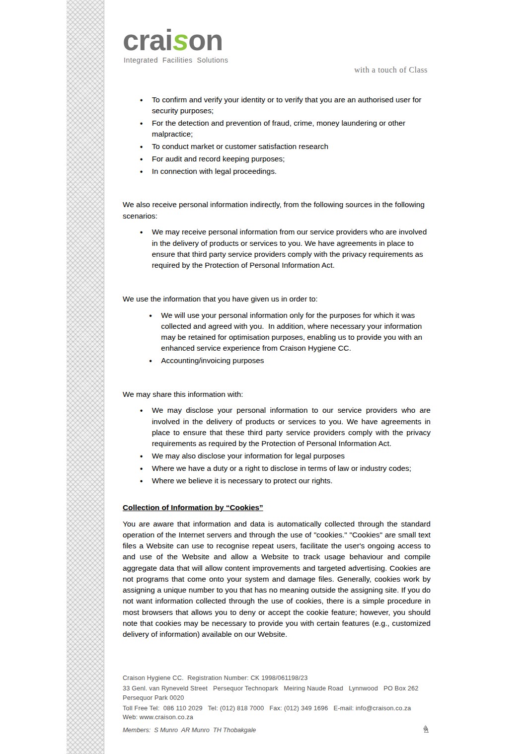craison
Integrated Facilities Solutions with a touch of Class
To confirm and verify your identity or to verify that you are an authorised user for security purposes;
For the detection and prevention of fraud, crime, money laundering or other malpractice;
To conduct market or customer satisfaction research
For audit and record keeping purposes;
In connection with legal proceedings.
We also receive personal information indirectly, from the following sources in the following scenarios:
We may receive personal information from our service providers who are involved in the delivery of products or services to you. We have agreements in place to ensure that third party service providers comply with the privacy requirements as required by the Protection of Personal Information Act.
We use the information that you have given us in order to:
We will use your personal information only for the purposes for which it was collected and agreed with you. In addition, where necessary your information may be retained for optimisation purposes, enabling us to provide you with an enhanced service experience from Craison Hygiene CC.
Accounting/invoicing purposes
We may share this information with:
We may disclose your personal information to our service providers who are involved in the delivery of products or services to you. We have agreements in place to ensure that these third party service providers comply with the privacy requirements as required by the Protection of Personal Information Act.
We may also disclose your information for legal purposes
Where we have a duty or a right to disclose in terms of law or industry codes;
Where we believe it is necessary to protect our rights.
Collection of Information by “Cookies”
You are aware that information and data is automatically collected through the standard operation of the Internet servers and through the use of "cookies." "Cookies" are small text files a Website can use to recognise repeat users, facilitate the user's ongoing access to and use of the Website and allow a Website to track usage behaviour and compile aggregate data that will allow content improvements and targeted advertising. Cookies are not programs that come onto your system and damage files. Generally, cookies work by assigning a unique number to you that has no meaning outside the assigning site. If you do not want information collected through the use of cookies, there is a simple procedure in most browsers that allows you to deny or accept the cookie feature; however, you should note that cookies may be necessary to provide you with certain features (e.g., customized delivery of information) available on our Website.
Craison Hygiene CC. Registration Number: CK 1998/061198/23
33 Genl. van Ryneveld Street Persequor Technopark Meiring Naude Road Lynnwood PO Box 262 Persequor Park 0020
Toll Free Tel: 086 110 2029 Tel: (012) 818 7000 Fax: (012) 349 1696 E-mail: info@craison.co.za Web: www.craison.co.za
Members: S Munro AR Munro TH Thobakgale